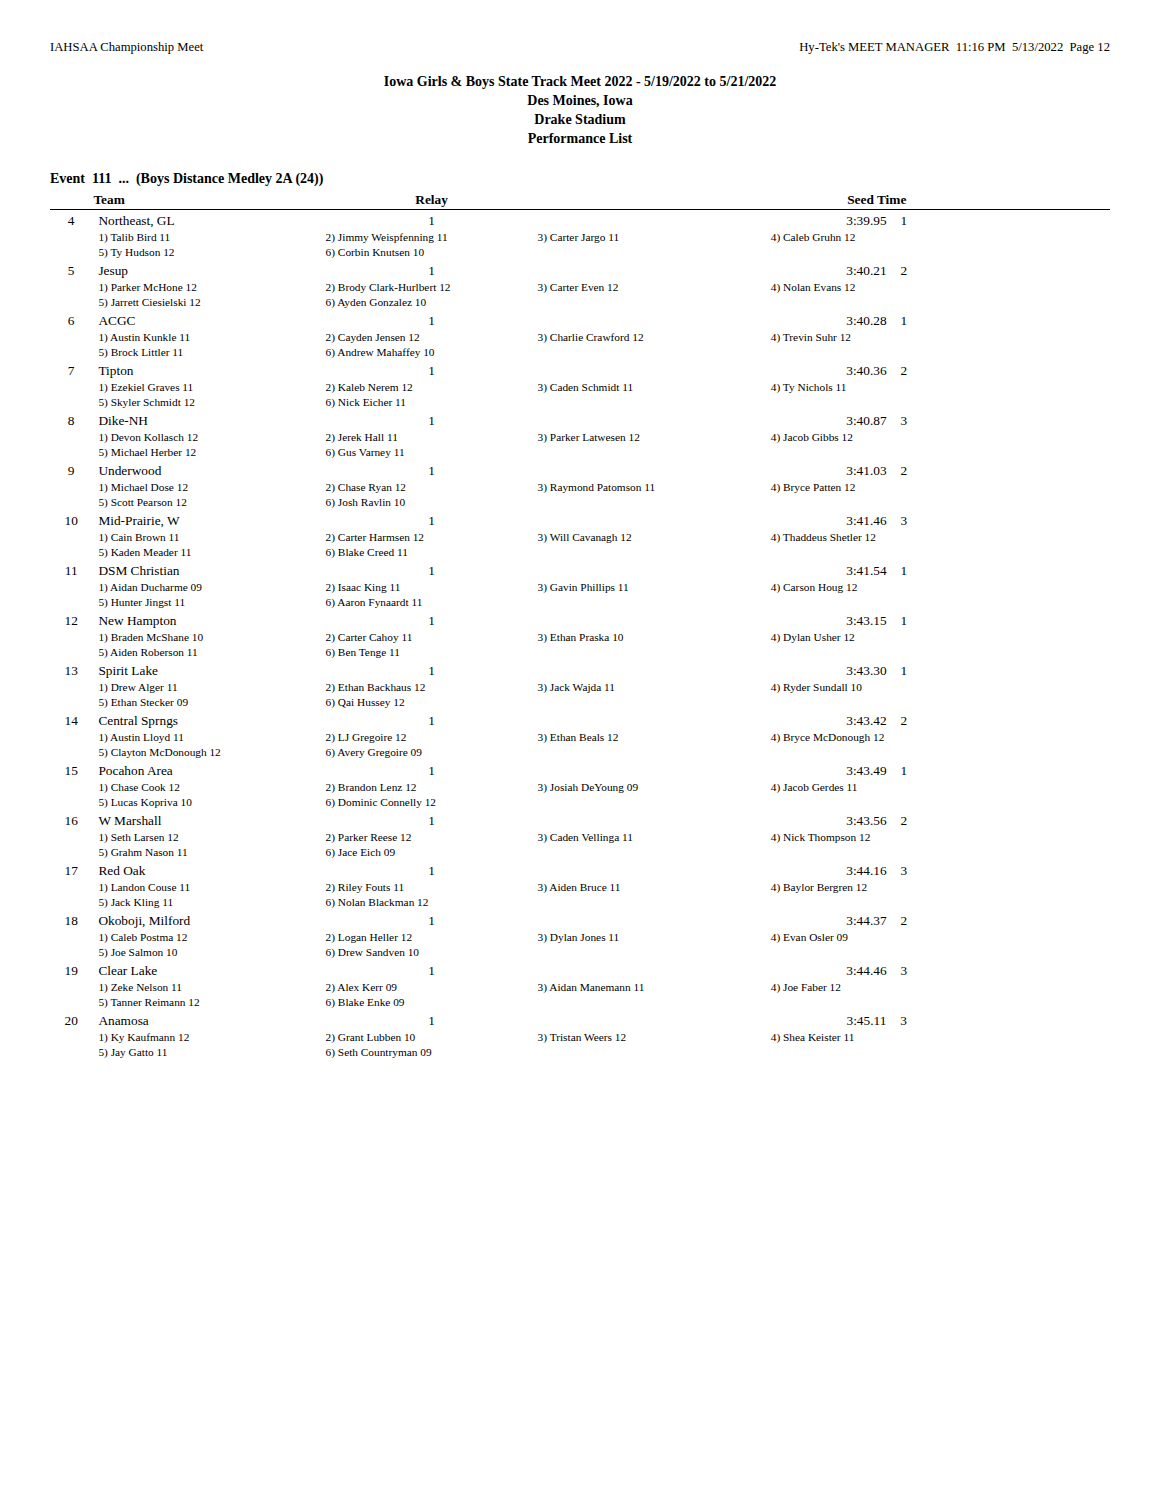IAHSAA Championship Meet
Hy-Tek's MEET MANAGER 11:16 PM 5/13/2022 Page 12
Iowa Girls & Boys State Track Meet 2022 - 5/19/2022 to 5/21/2022
Des Moines, Iowa
Drake Stadium
Performance List
Event 111 ... (Boys Distance Medley 2A (24))
| | Team | Relay | | Seed Time | |
| --- | --- | --- | --- | --- | --- |
| 4 | Northeast, GL | 1 | | 3:39.95 1 | |
| | 1) Talib Bird 11 | 2) Jimmy Weispfenning 11 | 3) Carter Jargo 11 | 4) Caleb Gruhn 12 | |
| | 5) Ty Hudson 12 | 6) Corbin Knutsen 10 | | | |
| 5 | Jesup | 1 | | 3:40.21 2 | |
| | 1) Parker McHone 12 | 2) Brody Clark-Hurlbert 12 | 3) Carter Even 12 | 4) Nolan Evans 12 | |
| | 5) Jarrett Ciesielski 12 | 6) Ayden Gonzalez 10 | | | |
| 6 | ACGC | 1 | | 3:40.28 1 | |
| | 1) Austin Kunkle 11 | 2) Cayden Jensen 12 | 3) Charlie Crawford 12 | 4) Trevin Suhr 12 | |
| | 5) Brock Littler 11 | 6) Andrew Mahaffey 10 | | | |
| 7 | Tipton | 1 | | 3:40.36 2 | |
| | 1) Ezekiel Graves 11 | 2) Kaleb Nerem 12 | 3) Caden Schmidt 11 | 4) Ty Nichols 11 | |
| | 5) Skyler Schmidt 12 | 6) Nick Eicher 11 | | | |
| 8 | Dike-NH | 1 | | 3:40.87 3 | |
| | 1) Devon Kollasch 12 | 2) Jerek Hall 11 | 3) Parker Latwesen 12 | 4) Jacob Gibbs 12 | |
| | 5) Michael Herber 12 | 6) Gus Varney 11 | | | |
| 9 | Underwood | 1 | | 3:41.03 2 | |
| | 1) Michael Dose 12 | 2) Chase Ryan 12 | 3) Raymond Patomson 11 | 4) Bryce Patten 12 | |
| | 5) Scott Pearson 12 | 6) Josh Ravlin 10 | | | |
| 10 | Mid-Prairie, W | 1 | | 3:41.46 3 | |
| | 1) Cain Brown 11 | 2) Carter Harmsen 12 | 3) Will Cavanagh 12 | 4) Thaddeus Shetler 12 | |
| | 5) Kaden Meader 11 | 6) Blake Creed 11 | | | |
| 11 | DSM Christian | 1 | | 3:41.54 1 | |
| | 1) Aidan Ducharme 09 | 2) Isaac King 11 | 3) Gavin Phillips 11 | 4) Carson Houg 12 | |
| | 5) Hunter Jingst 11 | 6) Aaron Fynaardt 11 | | | |
| 12 | New Hampton | 1 | | 3:43.15 1 | |
| | 1) Braden McShane 10 | 2) Carter Cahoy 11 | 3) Ethan Praska 10 | 4) Dylan Usher 12 | |
| | 5) Aiden Roberson 11 | 6) Ben Tenge 11 | | | |
| 13 | Spirit Lake | 1 | | 3:43.30 1 | |
| | 1) Drew Alger 11 | 2) Ethan Backhaus 12 | 3) Jack Wajda 11 | 4) Ryder Sundall 10 | |
| | 5) Ethan Stecker 09 | 6) Qai Hussey 12 | | | |
| 14 | Central Sprngs | 1 | | 3:43.42 2 | |
| | 1) Austin Lloyd 11 | 2) LJ Gregoire 12 | 3) Ethan Beals 12 | 4) Bryce McDonough 12 | |
| | 5) Clayton McDonough 12 | 6) Avery Gregoire 09 | | | |
| 15 | Pocahon Area | 1 | | 3:43.49 1 | |
| | 1) Chase Cook 12 | 2) Brandon Lenz 12 | 3) Josiah DeYoung 09 | 4) Jacob Gerdes 11 | |
| | 5) Lucas Kopriva 10 | 6) Dominic Connelly 12 | | | |
| 16 | W Marshall | 1 | | 3:43.56 2 | |
| | 1) Seth Larsen 12 | 2) Parker Reese 12 | 3) Caden Vellinga 11 | 4) Nick Thompson 12 | |
| | 5) Grahm Nason 11 | 6) Jace Eich 09 | | | |
| 17 | Red Oak | 1 | | 3:44.16 3 | |
| | 1) Landon Couse 11 | 2) Riley Fouts 11 | 3) Aiden Bruce 11 | 4) Baylor Bergren 12 | |
| | 5) Jack Kling 11 | 6) Nolan Blackman 12 | | | |
| 18 | Okoboji, Milford | 1 | | 3:44.37 2 | |
| | 1) Caleb Postma 12 | 2) Logan Heller 12 | 3) Dylan Jones 11 | 4) Evan Osler 09 | |
| | 5) Joe Salmon 10 | 6) Drew Sandven 10 | | | |
| 19 | Clear Lake | 1 | | 3:44.46 3 | |
| | 1) Zeke Nelson 11 | 2) Alex Kerr 09 | 3) Aidan Manemann 11 | 4) Joe Faber 12 | |
| | 5) Tanner Reimann 12 | 6) Blake Enke 09 | | | |
| 20 | Anamosa | 1 | | 3:45.11 3 | |
| | 1) Ky Kaufmann 12 | 2) Grant Lubben 10 | 3) Tristan Weers 12 | 4) Shea Keister 11 | |
| | 5) Jay Gatto 11 | 6) Seth Countryman 09 | | | |